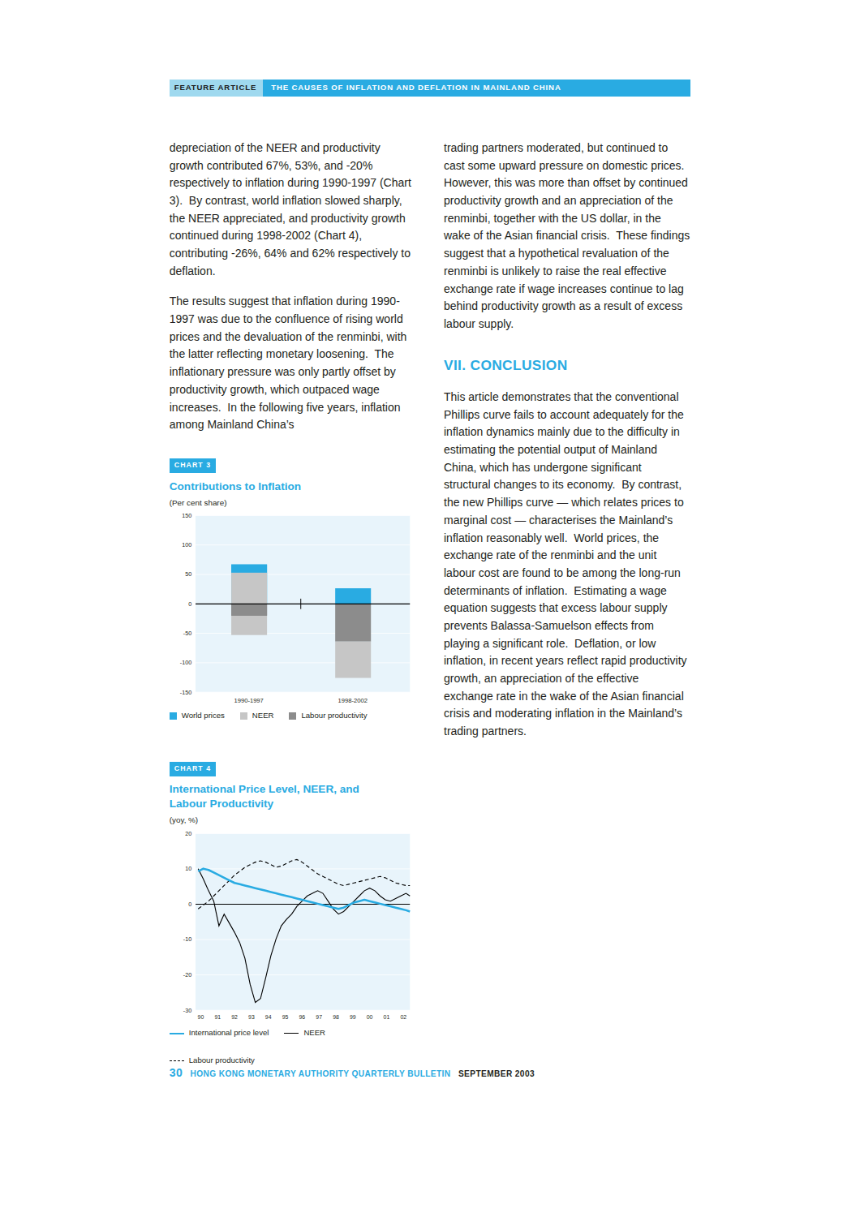FEATURE ARTICLE
THE CAUSES OF INFLATION AND DEFLATION IN MAINLAND CHINA
depreciation of the NEER and productivity growth contributed 67%, 53%, and -20% respectively to inflation during 1990-1997 (Chart 3). By contrast, world inflation slowed sharply, the NEER appreciated, and productivity growth continued during 1998-2002 (Chart 4), contributing -26%, 64% and 62% respectively to deflation.
The results suggest that inflation during 1990-1997 was due to the confluence of rising world prices and the devaluation of the renminbi, with the latter reflecting monetary loosening. The inflationary pressure was only partly offset by productivity growth, which outpaced wage increases. In the following five years, inflation among Mainland China’s
CHART 3
Contributions to Inflation
(Per cent share)
150 100 50 0 -50 -100 -150 1990-1997 1998-2002
World prices NEER Labour productivity
CHART 4
International Price Level, NEER, and
Labour Productivity
(yoy, %)
20 10 0 -10 -20 -30 90 91 92 93 94 95 96 97 98 99 00 01 02
International price level NEER Labour productivity
trading partners moderated, but continued to cast some upward pressure on domestic prices. However, this was more than offset by continued productivity growth and an appreciation of the renminbi, together with the US dollar, in the wake of the Asian financial crisis. These findings suggest that a hypothetical revaluation of the renminbi is unlikely to raise the real effective exchange rate if wage increases continue to lag behind productivity growth as a result of excess labour supply.
VII. CONCLUSION
This article demonstrates that the conventional Phillips curve fails to account adequately for the inflation dynamics mainly due to the difficulty in estimating the potential output of Mainland China, which has undergone significant structural changes to its economy. By contrast, the new Phillips curve — which relates prices to marginal cost — characterises the Mainland’s inflation reasonably well. World prices, the exchange rate of the renminbi and the unit labour cost are found to be among the long-run determinants of inflation. Estimating a wage equation suggests that excess labour supply prevents Balassa-Samuelson effects from playing a significant role. Deflation, or low inflation, in recent years reflect rapid productivity growth, an appreciation of the effective exchange rate in the wake of the Asian financial crisis and moderating inflation in the Mainland’s trading partners.
30 HONG KONG MONETARY AUTHORITY QUARTERLY BULLETIN SEPTEMBER 2003